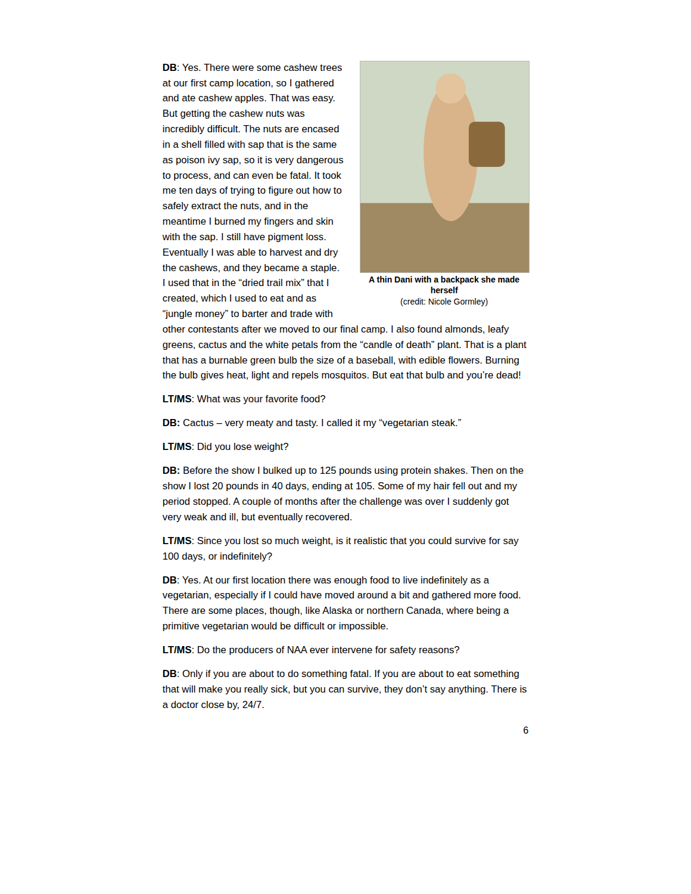A thin Dani with a backpack she made herself (credit: Nicole Gormley)
DB: Yes. There were some cashew trees at our first camp location, so I gathered and ate cashew apples. That was easy. But getting the cashew nuts was incredibly difficult. The nuts are encased in a shell filled with sap that is the same as poison ivy sap, so it is very dangerous to process, and can even be fatal. It took me ten days of trying to figure out how to safely extract the nuts, and in the meantime I burned my fingers and skin with the sap. I still have pigment loss. Eventually I was able to harvest and dry the cashews, and they became a staple. I used that in the “dried trail mix” that I created, which I used to eat and as “jungle money” to barter and trade with other contestants after we moved to our final camp. I also found almonds, leafy greens, cactus and the white petals from the “candle of death” plant. That is a plant that has a burnable green bulb the size of a baseball, with edible flowers. Burning the bulb gives heat, light and repels mosquitos. But eat that bulb and you’re dead!
LT/MS: What was your favorite food?
DB: Cactus – very meaty and tasty. I called it my “vegetarian steak.”
LT/MS: Did you lose weight?
DB: Before the show I bulked up to 125 pounds using protein shakes. Then on the show I lost 20 pounds in 40 days, ending at 105. Some of my hair fell out and my period stopped. A couple of months after the challenge was over I suddenly got very weak and ill, but eventually recovered.
LT/MS: Since you lost so much weight, is it realistic that you could survive for say 100 days, or indefinitely?
DB: Yes. At our first location there was enough food to live indefinitely as a vegetarian, especially if I could have moved around a bit and gathered more food. There are some places, though, like Alaska or northern Canada, where being a primitive vegetarian would be difficult or impossible.
LT/MS: Do the producers of NAA ever intervene for safety reasons?
DB: Only if you are about to do something fatal. If you are about to eat something that will make you really sick, but you can survive, they don’t say anything. There is a doctor close by, 24/7.
6